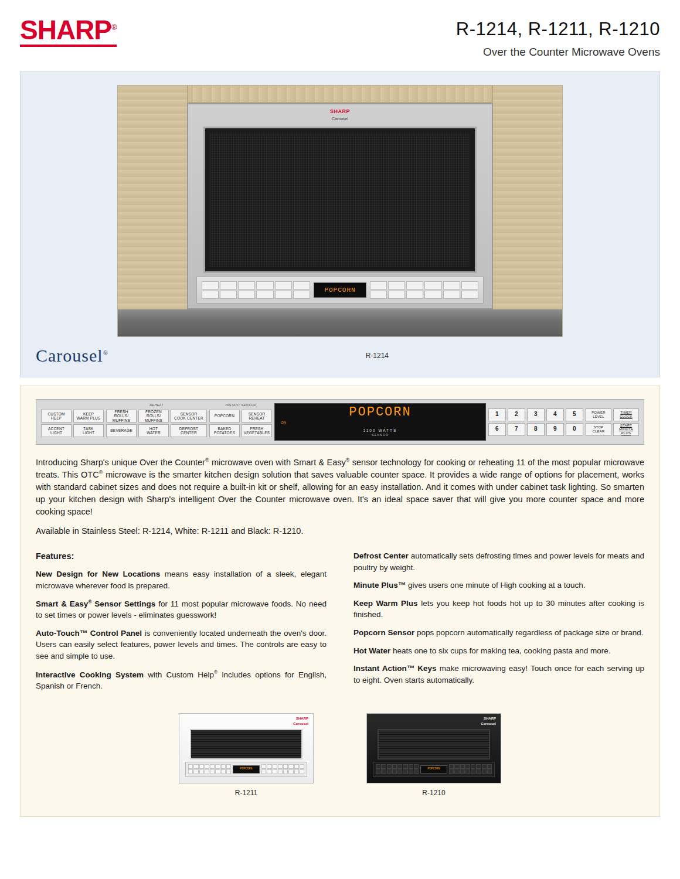SHARP®
R-1214, R-1211, R-1210
Over the Counter Microwave Ovens
SHARPCarousel
POPCORN
Carousel®
R-1214
Custom
Help
Keep
Warm Plus
Accent
Light
Task
Light
Reheat
Fresh Rolls/
Muffins
Frozen Rolls/
Muffins
Sensor
Cook Center
Beverage
Hot
Water
Defrost
Center
Instant Sensor
Popcorn
Sensor
Reheat
Baked
Potatoes
Fresh
Vegetables
POPCORN
ON
1100 watts
SENSOR
1
2
3
4
5
6
7
8
9
0
Power
Level
Timer
Clock
Stop
Clear
Start
Minute Plus
Introducing Sharp's unique Over the Counter® microwave oven with Smart & Easy® sensor technology for cooking or reheating 11 of the most popular microwave treats. This OTC® microwave is the smarter kitchen design solution that saves valuable counter space. It provides a wide range of options for placement, works with standard cabinet sizes and does not require a built-in kit or shelf, allowing for an easy installation. And it comes with under cabinet task lighting. So smarten up your kitchen design with Sharp's intelligent Over the Counter microwave oven. It's an ideal space saver that will give you more counter space and more cooking space!
Available in Stainless Steel: R-1214, White: R-1211 and Black: R-1210.
Features:
New Design for New Locations means easy installation of a sleek, elegant microwave wherever food is prepared.
Smart & Easy® Sensor Settings for 11 most popular microwave foods. No need to set times or power levels - eliminates guesswork!
Auto-Touch™ Control Panel is conveniently located underneath the oven's door. Users can easily select features, power levels and times. The controls are easy to see and simple to use.
Interactive Cooking System with Custom Help® includes options for English, Spanish or French.
Defrost Center automatically sets defrosting times and power levels for meats and poultry by weight.
Minute Plus™ gives users one minute of High cooking at a touch.
Keep Warm Plus lets you keep hot foods hot up to 30 minutes after cooking is finished.
Popcorn Sensor pops popcorn automatically regardless of package size or brand.
Hot Water heats one to six cups for making tea, cooking pasta and more.
Instant Action™ Keys make microwaving easy! Touch once for each serving up to eight. Oven starts automatically.
SHARP
Carousel
POPCORN
R-1211
SHARP
Carousel
POPCORN
R-1210